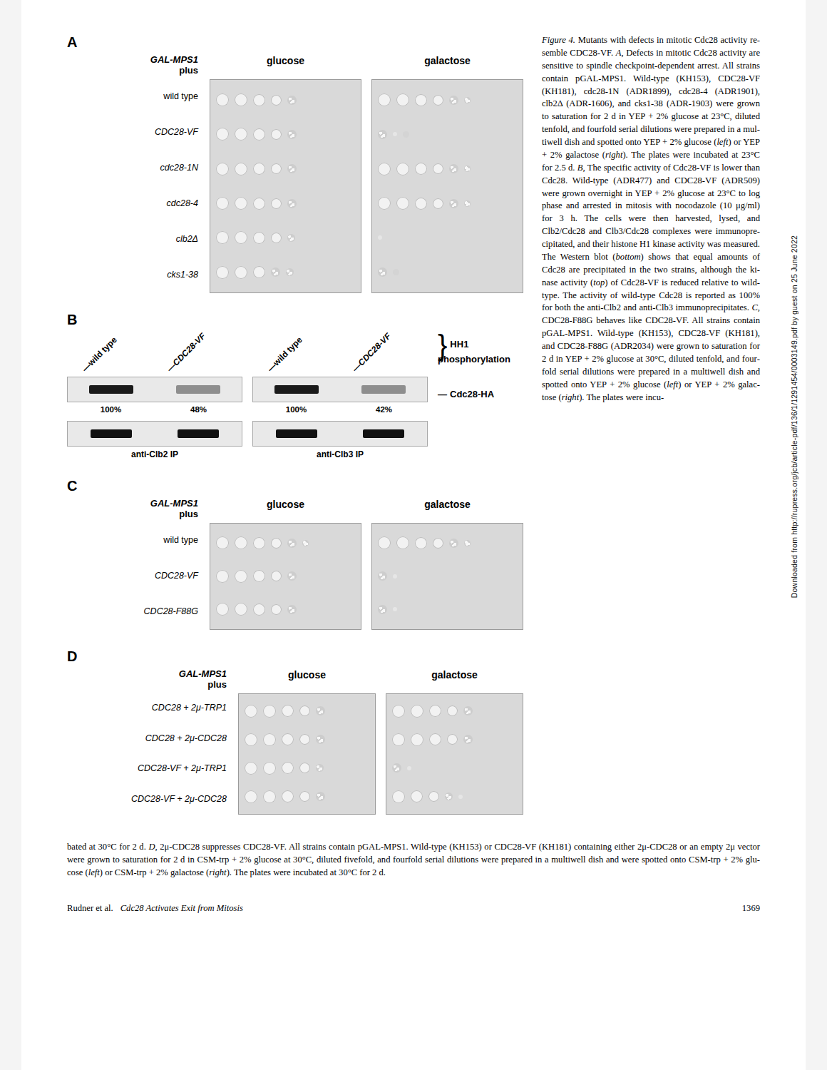Downloaded from http://rupress.org/jcb/article-pdf/136/1/1291454/0003149.pdf by guest on 25 June 2022
A
GAL-MPS1
plus
glucose
galactose
wild type CDC28-VF cdc28-1N cdc28-4 clb2Δ cks1-38
B
—wild type —CDC28-VF
100%
48%
anti-Clb2 IP
—wild type —CDC28-VF
100%
42%
anti-Clb3 IP
}HH1 phosphorylation
—Cdc28-HA
C
GAL-MPS1
plus
glucose
galactose
wild type CDC28-VF CDC28-F88G
D
GAL-MPS1
plus
glucose
galactose
CDC28 + 2μ-TRP1 CDC28 + 2μ-CDC28 CDC28-VF + 2μ-TRP1 CDC28-VF + 2μ-CDC28
Figure 4. Mutants with defects in mitotic Cdc28 activity resemble CDC28-VF. A, Defects in mitotic Cdc28 activity are sensitive to spindle checkpoint-dependent arrest. All strains contain pGAL-MPS1. Wild-type (KH153), CDC28-VF (KH181), cdc28-1N (ADR1899), cdc28-4 (ADR1901), clb2Δ (ADR-1606), and cks1-38 (ADR-1903) were grown to saturation for 2 d in YEP + 2% glucose at 23°C, diluted tenfold, and fourfold serial dilutions were prepared in a multiwell dish and spotted onto YEP + 2% glucose (left) or YEP + 2% galactose (right). The plates were incubated at 23°C for 2.5 d. B, The specific activity of Cdc28-VF is lower than Cdc28. Wild-type (ADR477) and CDC28-VF (ADR509) were grown overnight in YEP + 2% glucose at 23°C to log phase and arrested in mitosis with nocodazole (10 μg/ml) for 3 h. The cells were then harvested, lysed, and Clb2/Cdc28 and Clb3/Cdc28 complexes were immunoprecipitated, and their histone H1 kinase activity was measured. The Western blot (bottom) shows that equal amounts of Cdc28 are precipitated in the two strains, although the kinase activity (top) of Cdc28-VF is reduced relative to wild-type. The activity of wild-type Cdc28 is reported as 100% for both the anti-Clb2 and anti-Clb3 immunoprecipitates. C, CDC28-F88G behaves like CDC28-VF. All strains contain pGAL-MPS1. Wild-type (KH153), CDC28-VF (KH181), and CDC28-F88G (ADR2034) were grown to saturation for 2 d in YEP + 2% glucose at 30°C, diluted tenfold, and fourfold serial dilutions were prepared in a multiwell dish and spotted onto YEP + 2% glucose (left) or YEP + 2% galactose (right). The plates were incu-
bated at 30°C for 2 d. D, 2μ-CDC28 suppresses CDC28-VF. All strains contain pGAL-MPS1. Wild-type (KH153) or CDC28-VF (KH181) containing either 2μ-CDC28 or an empty 2μ vector were grown to saturation for 2 d in CSM-trp + 2% glucose at 30°C, diluted fivefold, and fourfold serial dilutions were prepared in a multiwell dish and were spotted onto CSM-trp + 2% glucose (left) or CSM-trp + 2% galactose (right). The plates were incubated at 30°C for 2 d.
Rudner et al. Cdc28 Activates Exit from Mitosis 1369